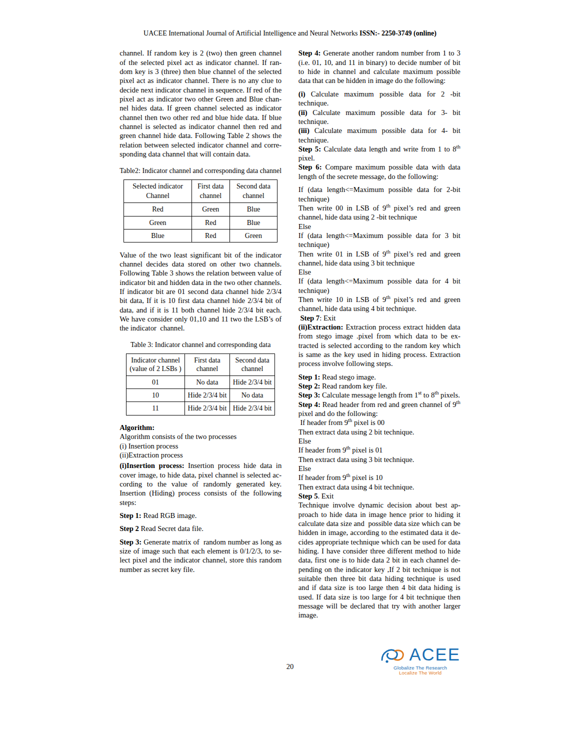UACEE International Journal of Artificial Intelligence and Neural Networks ISSN:- 2250-3749 (online)
channel. If random key is 2 (two) then green channel of the selected pixel act as indicator channel. If random key is 3 (three) then blue channel of the selected pixel act as indicator channel. There is no any clue to decide next indicator channel in sequence. If red of the pixel act as indicator two other Green and Blue channel hides data. If green channel selected as indicator channel then two other red and blue hide data. If blue channel is selected as indicator channel then red and green channel hide data. Following Table 2 shows the relation between selected indicator channel and corresponding data channel that will contain data.
Table2: Indicator channel and corresponding data channel
| Selected indicator Channel | First data channel | Second data channel |
| Red | Green | Blue |
| Green | Red | Blue |
| Blue | Red | Green |
Value of the two least significant bit of the indicator channel decides data stored on other two channels. Following Table 3 shows the relation between value of indicator bit and hidden data in the two other channels. If indicator bit are 01 second data channel hide 2/3/4 bit data, If it is 10 first data channel hide 2/3/4 bit of data, and if it is 11 both channel hide 2/3/4 bit each. We have consider only 01,10 and 11 two the LSB’s of the indicator channel.
Table 3: Indicator channel and corresponding data
| Indicator channel (value of 2 LSBs ) | First data channel | Second data channel |
| 01 | No data | Hide 2/3/4 bit |
| 10 | Hide 2/3/4 bit | No data |
| 11 | Hide 2/3/4 bit | Hide 2/3/4 bit |
Algorithm:
Algorithm consists of the two processes
(i) Insertion process
(ii)Extraction process
(i)Insertion process: Insertion process hide data in cover image, to hide data, pixel channel is selected according to the value of randomly generated key. Insertion (Hiding) process consists of the following steps:
Step 1: Read RGB image.
Step 2 Read Secret data file.
Step 3: Generate matrix of random number as long as size of image such that each element is 0/1/2/3, to select pixel and the indicator channel, store this random number as secret key file.
Step 4: Generate another random number from 1 to 3 (i.e. 01, 10, and 11 in binary) to decide number of bit to hide in channel and calculate maximum possible data that can be hidden in image do the following:
(i) Calculate maximum possible data for 2 -bit technique.
(ii) Calculate maximum possible data for 3- bit technique.
(iii) Calculate maximum possible data for 4- bit technique.
Step 5: Calculate data length and write from 1 to 8th pixel.
Step 6: Compare maximum possible data with data length of the secrete message, do the following:
If (data length<=Maximum possible data for 2-bit technique)
Then write 00 in LSB of 9th pixel’s red and green channel, hide data using 2 -bit technique
Else
If (data length<=Maximum possible data for 3 bit technique)
Then write 01 in LSB of 9th pixel’s red and green channel, hide data using 3 bit technique
Else
If (data length<=Maximum possible data for 4 bit technique)
Then write 10 in LSB of 9th pixel’s red and green channel, hide data using 4 bit technique.
Step 7: Exit
(ii)Extraction: Extraction process extract hidden data from stego image .pixel from which data to be extracted is selected according to the random key which is same as the key used in hiding process. Extraction process involve following steps.
Step 1: Read stego image.
Step 2: Read random key file.
Step 3: Calculate message length from 1st to 8th pixels.
Step 4: Read header from red and green channel of 9th pixel and do the following:
If header from 9th pixel is 00
Then extract data using 2 bit technique.
Else
If header from 9th pixel is 01
Then extract data using 3 bit technique.
Else
If header from 9th pixel is 10
Then extract data using 4 bit technique.
Step 5. Exit
Technique involve dynamic decision about best approach to hide data in image hence prior to hiding it calculate data size and possible data size which can be hidden in image, according to the estimated data it decides appropriate technique which can be used for data hiding. I have consider three different method to hide data, first one is to hide data 2 bit in each channel depending on the indicator key ,If 2 bit technique is not suitable then three bit data hiding technique is used and if data size is too large then 4 bit data hiding is used. If data size is too large for 4 bit technique then message will be declared that try with another larger image.
20
ACEE
Globalize The Research
Localize The World